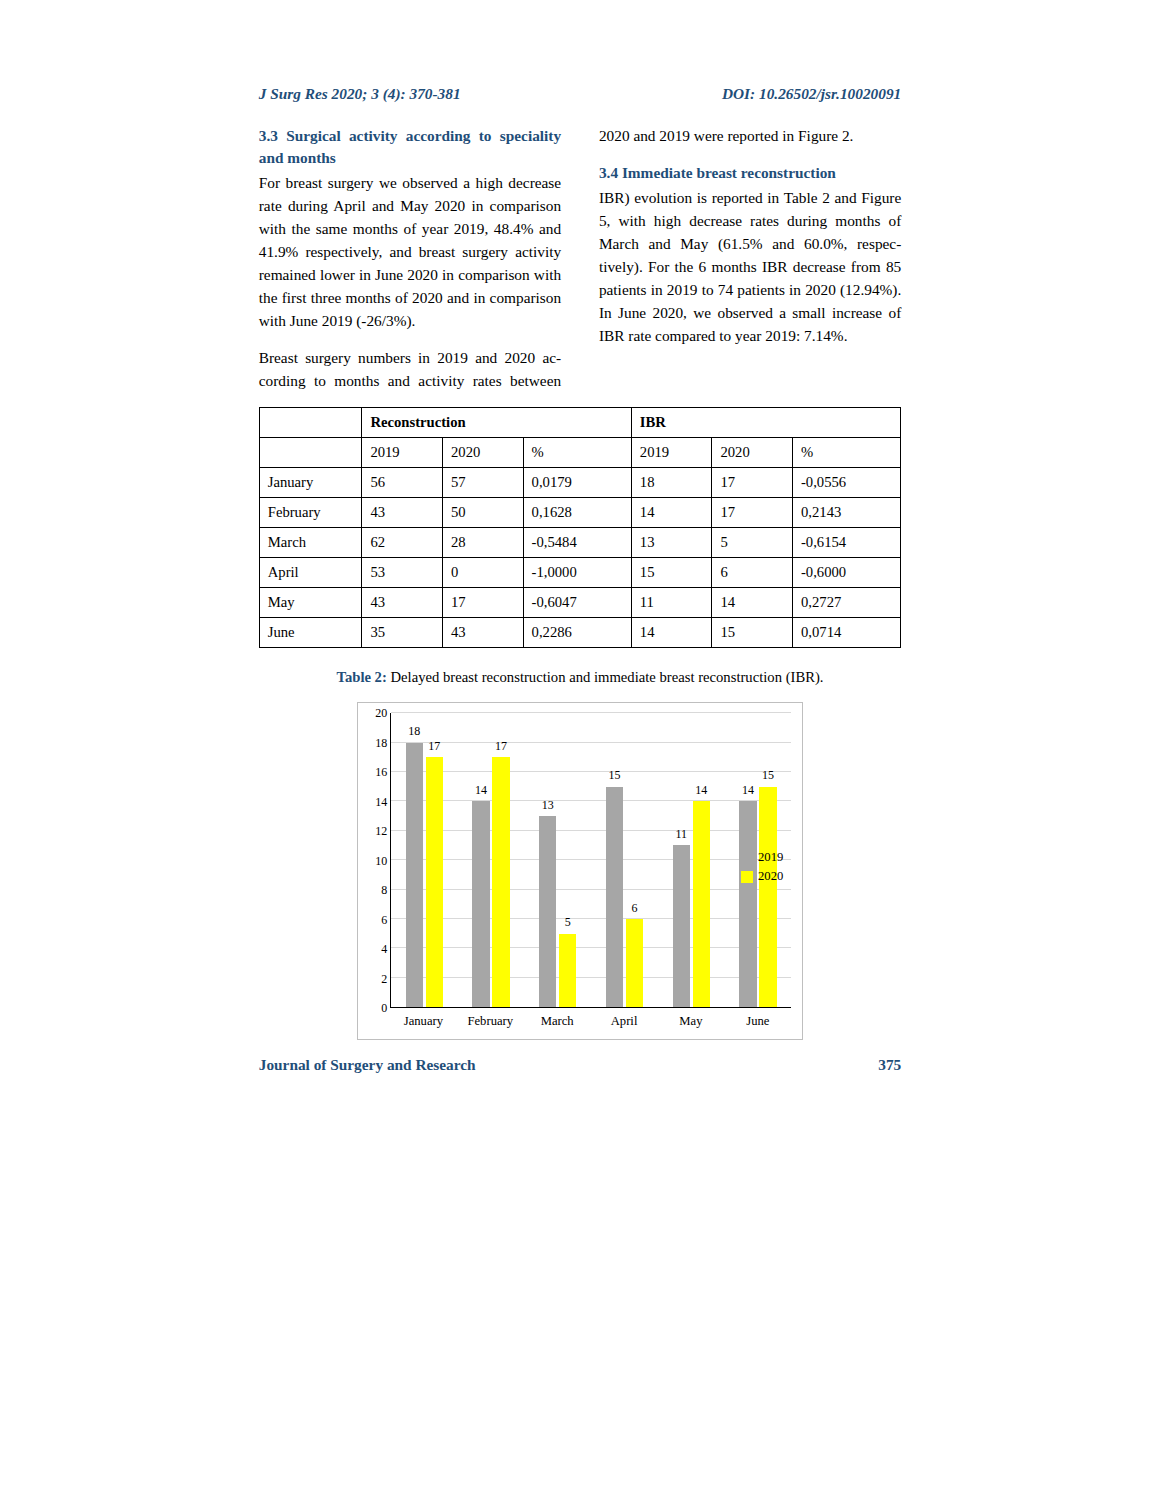J Surg Res 2020; 3 (4): 370-381
DOI: 10.26502/jsr.10020091
3.3 Surgical activity according to speciality and months
For breast surgery we observed a high decrease rate during April and May 2020 in comparison with the same months of year 2019, 48.4% and 41.9% respectively, and breast surgery activity remained lower in June 2020 in comparison with the first three months of 2020 and in comparison with June 2019 (-26/3%).
Breast surgery numbers in 2019 and 2020 according to months and activity rates between 2020 and 2019 were reported in Figure 2.
3.4 Immediate breast reconstruction
IBR) evolution is reported in Table 2 and Figure 5, with high decrease rates during months of March and May (61.5% and 60.0%, respectively). For the 6 months IBR decrease from 85 patients in 2019 to 74 patients in 2020 (12.94%). In June 2020, we observed a small increase of IBR rate compared to year 2019: 7.14%.
| | Reconstruction | IBR |
| --- | --- | --- |
| | 2019 | 2020 | % | 2019 | 2020 | % |
| January | 56 | 57 | 0,0179 | 18 | 17 | -0,0556 |
| February | 43 | 50 | 0,1628 | 14 | 17 | 0,2143 |
| March | 62 | 28 | -0,5484 | 13 | 5 | -0,6154 |
| April | 53 | 0 | -1,0000 | 15 | 6 | -0,6000 |
| May | 43 | 17 | -0,6047 | 11 | 14 | 0,2727 |
| June | 35 | 43 | 0,2286 | 14 | 15 | 0,0714 |
Table 2: Delayed breast reconstruction and immediate breast reconstruction (IBR).
20 18 16 14 12 10 8 6 4 2 0
18
17
14
17
13
5
15
6
11
14
14
15
2019
2020
January February March April May June
Journal of Surgery and Research
375